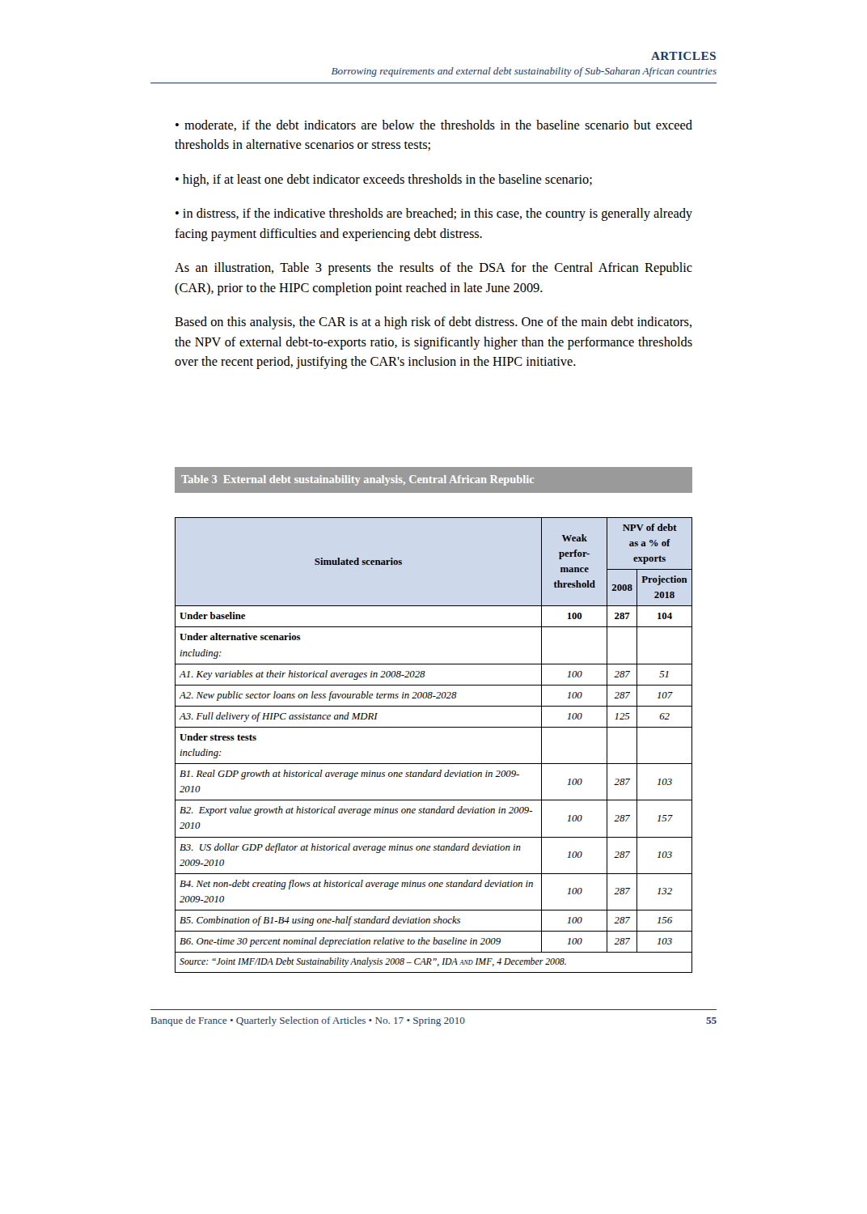ARTICLES
Borrowing requirements and external debt sustainability of Sub-Saharan African countries
• moderate, if the debt indicators are below the thresholds in the baseline scenario but exceed thresholds in alternative scenarios or stress tests;
• high, if at least one debt indicator exceeds thresholds in the baseline scenario;
• in distress, if the indicative thresholds are breached; in this case, the country is generally already facing payment difficulties and experiencing debt distress.
As an illustration, Table 3 presents the results of the DSA for the Central African Republic (CAR), prior to the HIPC completion point reached in late June 2009.
Based on this analysis, the CAR is at a high risk of debt distress. One of the main debt indicators, the NPV of external debt-to-exports ratio, is significantly higher than the performance thresholds over the recent period, justifying the CAR's inclusion in the HIPC initiative.
Table 3 External debt sustainability analysis, Central African Republic
| Simulated scenarios | Weak perfor- mance threshold | NPV of debt as a % of exports |
| --- | --- | --- |
| 2008 | Projection 2018 |
| Under baseline | 100 | 287 | 104 |
| Under alternative scenarios including: | | | |
| A1. Key variables at their historical averages in 2008-2028 | 100 | 287 | 51 |
| A2. New public sector loans on less favourable terms in 2008-2028 | 100 | 287 | 107 |
| A3. Full delivery of HIPC assistance and MDRI | 100 | 125 | 62 |
| Under stress tests including: | | | |
| B1. Real GDP growth at historical average minus one standard deviation in 2009-2010 | 100 | 287 | 103 |
| B2. Export value growth at historical average minus one standard deviation in 2009-2010 | 100 | 287 | 157 |
| B3. US dollar GDP deflator at historical average minus one standard deviation in 2009-2010 | 100 | 287 | 103 |
| B4. Net non-debt creating flows at historical average minus one standard deviation in 2009-2010 | 100 | 287 | 132 |
| B5. Combination of B1-B4 using one-half standard deviation shocks | 100 | 287 | 156 |
| B6. One-time 30 percent nominal depreciation relative to the baseline in 2009 | 100 | 287 | 103 |
Source: “Joint IMF/IDA Debt Sustainability Analysis 2008 – CAR”, IDA and IMF, 4 December 2008.
Banque de France • Quarterly Selection of Articles • No. 17 • Spring 2010
55